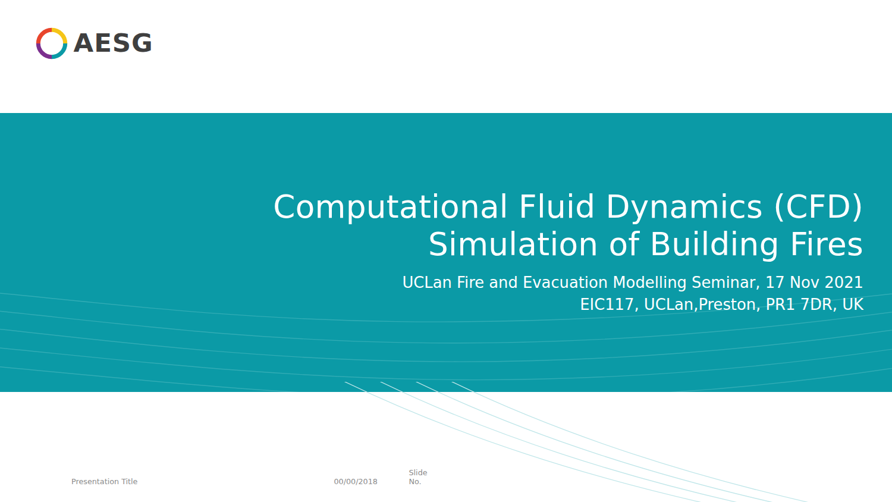AESG
Computational Fluid Dynamics (CFD) Simulation of Building Fires
UCLan Fire and Evacuation Modelling Seminar, 17 Nov 2021 EIC117, UCLan,Preston, PR1 7DR, UK
Presentation Title
00/00/2018
Slide No.